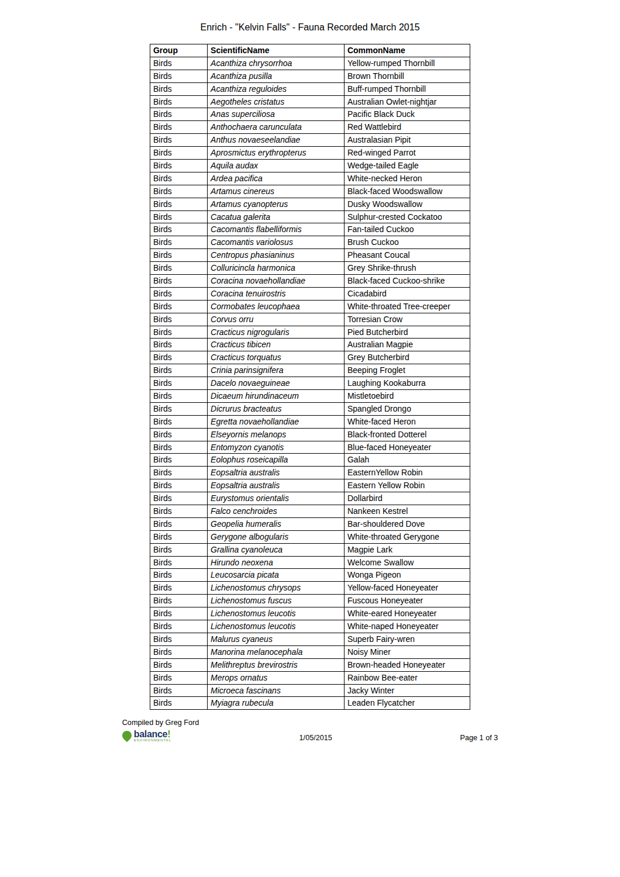Enrich - "Kelvin Falls" - Fauna Recorded March 2015
| Group | ScientificName | CommonName |
| --- | --- | --- |
| Birds | Acanthiza chrysorrhoa | Yellow-rumped Thornbill |
| Birds | Acanthiza pusilla | Brown Thornbill |
| Birds | Acanthiza reguloides | Buff-rumped Thornbill |
| Birds | Aegotheles cristatus | Australian Owlet-nightjar |
| Birds | Anas superciliosa | Pacific Black Duck |
| Birds | Anthochaera carunculata | Red Wattlebird |
| Birds | Anthus novaeseelandiae | Australasian Pipit |
| Birds | Aprosmictus erythropterus | Red-winged Parrot |
| Birds | Aquila audax | Wedge-tailed Eagle |
| Birds | Ardea pacifica | White-necked Heron |
| Birds | Artamus cinereus | Black-faced Woodswallow |
| Birds | Artamus cyanopterus | Dusky Woodswallow |
| Birds | Cacatua galerita | Sulphur-crested Cockatoo |
| Birds | Cacomantis flabelliformis | Fan-tailed Cuckoo |
| Birds | Cacomantis variolosus | Brush Cuckoo |
| Birds | Centropus phasianinus | Pheasant Coucal |
| Birds | Colluricincla harmonica | Grey Shrike-thrush |
| Birds | Coracina novaehollandiae | Black-faced Cuckoo-shrike |
| Birds | Coracina tenuirostris | Cicadabird |
| Birds | Cormobates leucophaea | White-throated Tree-creeper |
| Birds | Corvus orru | Torresian Crow |
| Birds | Cracticus nigrogularis | Pied Butcherbird |
| Birds | Cracticus tibicen | Australian Magpie |
| Birds | Cracticus torquatus | Grey Butcherbird |
| Birds | Crinia parinsignifera | Beeping Froglet |
| Birds | Dacelo novaeguineae | Laughing Kookaburra |
| Birds | Dicaeum hirundinaceum | Mistletoebird |
| Birds | Dicrurus bracteatus | Spangled Drongo |
| Birds | Egretta novaehollandiae | White-faced Heron |
| Birds | Elseyornis melanops | Black-fronted Dotterel |
| Birds | Entomyzon cyanotis | Blue-faced Honeyeater |
| Birds | Eolophus roseicapilla | Galah |
| Birds | Eopsaltria australis | EasternYellow Robin |
| Birds | Eopsaltria australis | Eastern Yellow Robin |
| Birds | Eurystomus orientalis | Dollarbird |
| Birds | Falco cenchroides | Nankeen Kestrel |
| Birds | Geopelia humeralis | Bar-shouldered Dove |
| Birds | Gerygone albogularis | White-throated Gerygone |
| Birds | Grallina cyanoleuca | Magpie Lark |
| Birds | Hirundo neoxena | Welcome Swallow |
| Birds | Leucosarcia picata | Wonga Pigeon |
| Birds | Lichenostomus chrysops | Yellow-faced Honeyeater |
| Birds | Lichenostomus fuscus | Fuscous Honeyeater |
| Birds | Lichenostomus leucotis | White-eared Honeyeater |
| Birds | Lichenostomus leucotis | White-naped Honeyeater |
| Birds | Malurus cyaneus | Superb Fairy-wren |
| Birds | Manorina melanocephala | Noisy Miner |
| Birds | Melithreptus brevirostris | Brown-headed Honeyeater |
| Birds | Merops ornatus | Rainbow Bee-eater |
| Birds | Microeca fascinans | Jacky Winter |
| Birds | Myiagra rubecula | Leaden Flycatcher |
Compiled by Greg Ford
balance! ENVIRONMENTAL
1/05/2015
Page 1 of 3